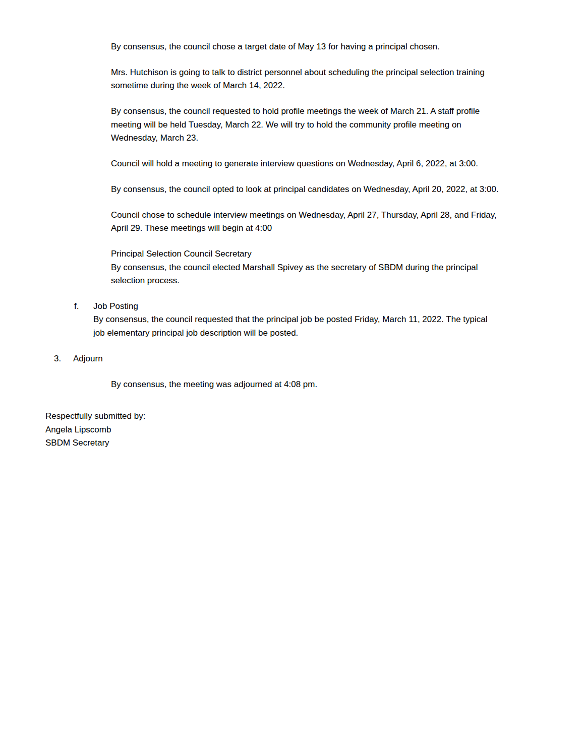By consensus, the council chose a target date of May 13 for having a principal chosen.
Mrs. Hutchison is going to talk to district personnel about scheduling the principal selection training sometime during the week of March 14, 2022.
By consensus, the council requested to hold profile meetings the week of March 21. A staff profile meeting will be held Tuesday, March 22. We will try to hold the community profile meeting on Wednesday, March 23.
Council will hold a meeting to generate interview questions on Wednesday, April 6, 2022, at 3:00.
By consensus, the council opted to look at principal candidates on Wednesday, April 20, 2022, at 3:00.
Council chose to schedule interview meetings on Wednesday, April 27, Thursday, April 28, and Friday, April 29. These meetings will begin at 4:00
Principal Selection Council Secretary
By consensus, the council elected Marshall Spivey as the secretary of SBDM during the principal selection process.
f.
Job Posting
By consensus, the council requested that the principal job be posted Friday, March 11, 2022. The typical job elementary principal job description will be posted.
3.
Adjourn
By consensus, the meeting was adjourned at 4:08 pm.
Respectfully submitted by:
Angela Lipscomb
SBDM Secretary